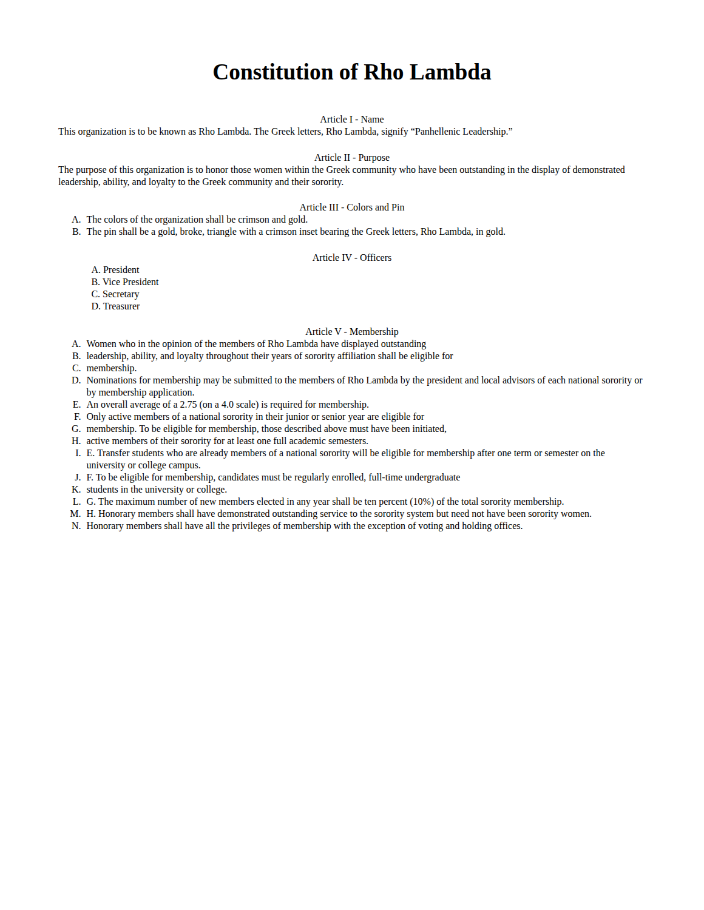Constitution of Rho Lambda
Article I - Name
This organization is to be known as Rho Lambda. The Greek letters, Rho Lambda, signify “Panhellenic Leadership.”
Article II - Purpose
The purpose of this organization is to honor those women within the Greek community who have been outstanding in the display of demonstrated leadership, ability, and loyalty to the Greek community and their sorority.
Article III - Colors and Pin
The colors of the organization shall be crimson and gold.
The pin shall be a gold, broke, triangle with a crimson inset bearing the Greek letters, Rho Lambda, in gold.
Article IV - Officers
A. President
B. Vice President
C. Secretary
D. Treasurer
Article V - Membership
Women who in the opinion of the members of Rho Lambda have displayed outstanding
leadership, ability, and loyalty throughout their years of sorority affiliation shall be eligible for
membership.
Nominations for membership may be submitted to the members of Rho Lambda by the president and local advisors of each national sorority or by membership application.
An overall average of a 2.75 (on a 4.0 scale) is required for membership.
Only active members of a national sorority in their junior or senior year are eligible for
membership. To be eligible for membership, those described above must have been initiated,
active members of their sorority for at least one full academic semesters.
E. Transfer students who are already members of a national sorority will be eligible for membership after one term or semester on the university or college campus.
F. To be eligible for membership, candidates must be regularly enrolled, full-time undergraduate
students in the university or college.
G. The maximum number of new members elected in any year shall be ten percent (10%) of the total sorority membership.
H. Honorary members shall have demonstrated outstanding service to the sorority system but need not have been sorority women.
Honorary members shall have all the privileges of membership with the exception of voting and holding offices.